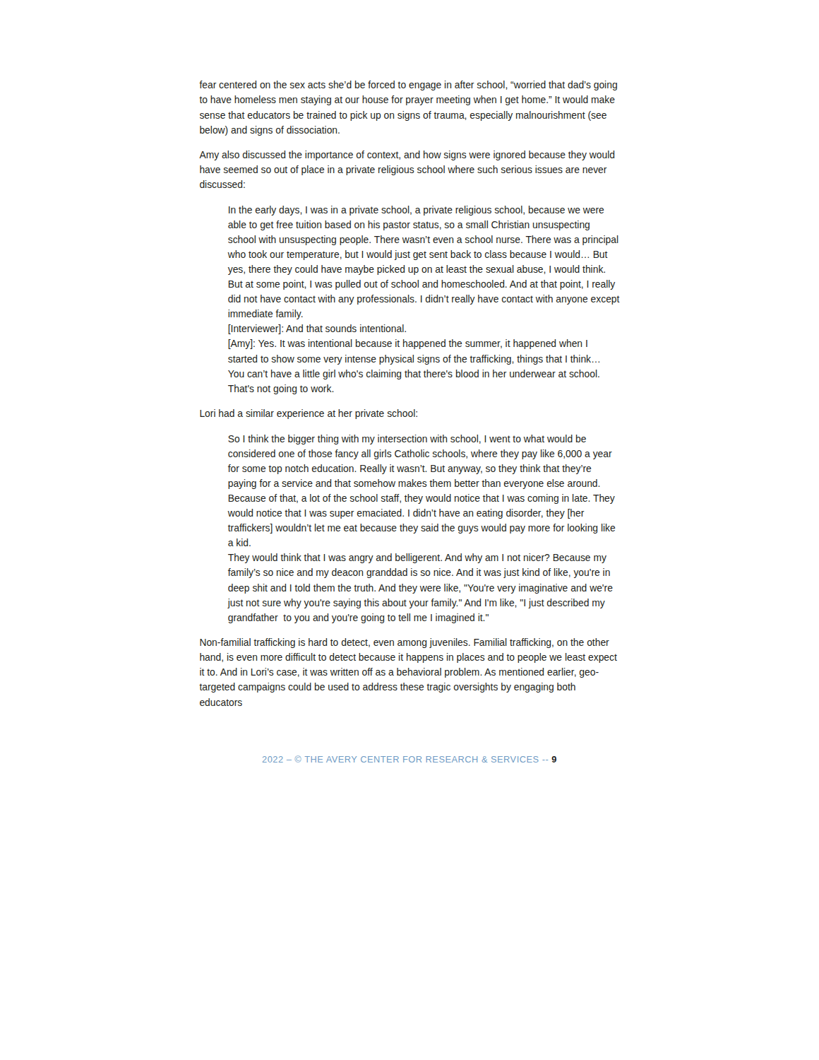fear centered on the sex acts she’d be forced to engage in after school, “worried that dad’s going to have homeless men staying at our house for prayer meeting when I get home.” It would make sense that educators be trained to pick up on signs of trauma, especially malnourishment (see below) and signs of dissociation.
Amy also discussed the importance of context, and how signs were ignored because they would have seemed so out of place in a private religious school where such serious issues are never discussed:
In the early days, I was in a private school, a private religious school, because we were able to get free tuition based on his pastor status, so a small Christian unsuspecting school with unsuspecting people. There wasn’t even a school nurse. There was a principal who took our temperature, but I would just get sent back to class because I would… But yes, there they could have maybe picked up on at least the sexual abuse, I would think. But at some point, I was pulled out of school and homeschooled. And at that point, I really did not have contact with any professionals. I didn’t really have contact with anyone except immediate family.
[Interviewer]: And that sounds intentional.
[Amy]: Yes. It was intentional because it happened the summer, it happened when I started to show some very intense physical signs of the trafficking, things that I think… You can’t have a little girl who's claiming that there's blood in her underwear at school. That's not going to work.
Lori had a similar experience at her private school:
So I think the bigger thing with my intersection with school, I went to what would be considered one of those fancy all girls Catholic schools, where they pay like 6,000 a year for some top notch education. Really it wasn’t. But anyway, so they think that they’re paying for a service and that somehow makes them better than everyone else around. Because of that, a lot of the school staff, they would notice that I was coming in late. They would notice that I was super emaciated. I didn’t have an eating disorder, they [her traffickers] wouldn’t let me eat because they said the guys would pay more for looking like a kid.
They would think that I was angry and belligerent. And why am I not nicer? Because my family’s so nice and my deacon granddad is so nice. And it was just kind of like, you're in deep shit and I told them the truth. And they were like, "You're very imaginative and we're just not sure why you're saying this about your family." And I'm like, "I just described my grandfather to you and you're going to tell me I imagined it."
Non-familial trafficking is hard to detect, even among juveniles. Familial trafficking, on the other hand, is even more difficult to detect because it happens in places and to people we least expect it to. And in Lori’s case, it was written off as a behavioral problem. As mentioned earlier, geo-targeted campaigns could be used to address these tragic oversights by engaging both educators
2022 – © THE AVERY CENTER FOR RESEARCH & SERVICES -- 9